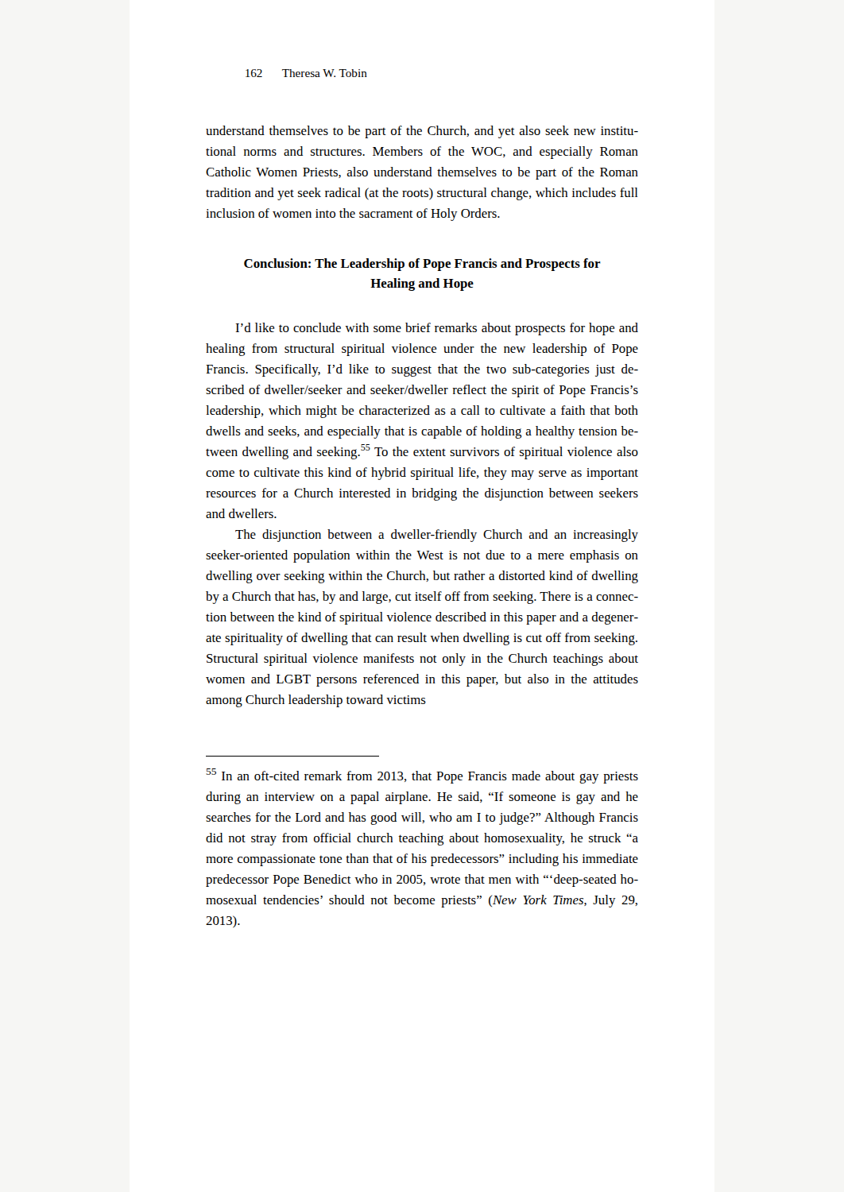162 Theresa W. Tobin
understand themselves to be part of the Church, and yet also seek new institutional norms and structures. Members of the WOC, and especially Roman Catholic Women Priests, also understand themselves to be part of the Roman tradition and yet seek radical (at the roots) structural change, which includes full inclusion of women into the sacrament of Holy Orders.
Conclusion: The Leadership of Pope Francis and Prospects for
Healing and Hope
I’d like to conclude with some brief remarks about prospects for hope and healing from structural spiritual violence under the new leadership of Pope Francis. Specifically, I’d like to suggest that the two sub-categories just described of dweller/seeker and seeker/dweller reflect the spirit of Pope Francis’s leadership, which might be characterized as a call to cultivate a faith that both dwells and seeks, and especially that is capable of holding a healthy tension between dwelling and seeking.55 To the extent survivors of spiritual violence also come to cultivate this kind of hybrid spiritual life, they may serve as important resources for a Church interested in bridging the disjunction between seekers and dwellers.
The disjunction between a dweller-friendly Church and an increasingly seeker-oriented population within the West is not due to a mere emphasis on dwelling over seeking within the Church, but rather a distorted kind of dwelling by a Church that has, by and large, cut itself off from seeking. There is a connection between the kind of spiritual violence described in this paper and a degenerate spirituality of dwelling that can result when dwelling is cut off from seeking. Structural spiritual violence manifests not only in the Church teachings about women and LGBT persons referenced in this paper, but also in the attitudes among Church leadership toward victims
55 In an oft-cited remark from 2013, that Pope Francis made about gay priests during an interview on a papal airplane. He said, “If someone is gay and he searches for the Lord and has good will, who am I to judge?” Although Francis did not stray from official church teaching about homosexuality, he struck “a more compassionate tone than that of his predecessors” including his immediate predecessor Pope Benedict who in 2005, wrote that men with “‘deep-seated homosexual tendencies’ should not become priests” (New York Times, July 29, 2013).